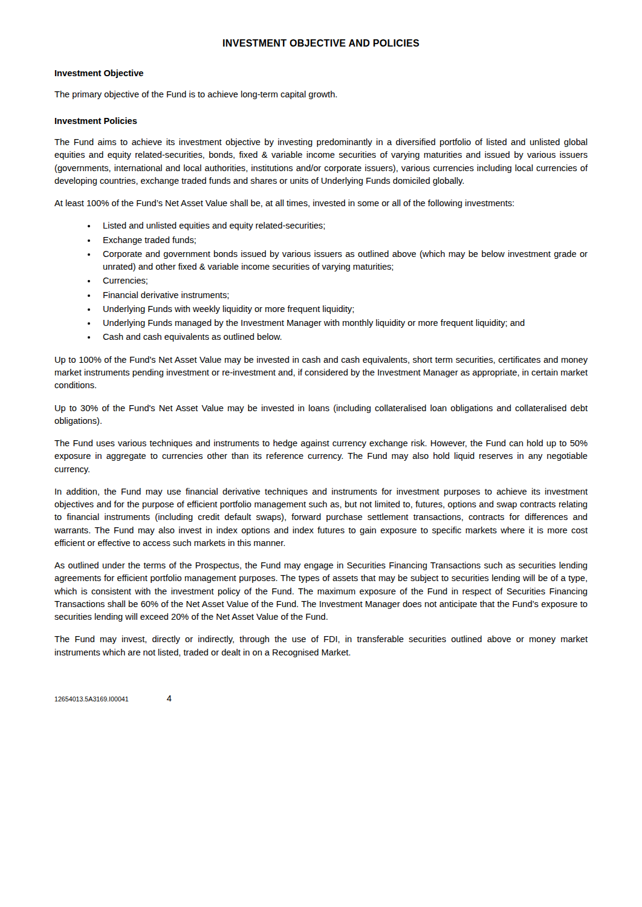INVESTMENT OBJECTIVE AND POLICIES
Investment Objective
The primary objective of the Fund is to achieve long-term capital growth.
Investment Policies
The Fund aims to achieve its investment objective by investing predominantly in a diversified portfolio of listed and unlisted global equities and equity related-securities, bonds, fixed & variable income securities of varying maturities and issued by various issuers (governments, international and local authorities, institutions and/or corporate issuers), various currencies including local currencies of developing countries, exchange traded funds and shares or units of Underlying Funds domiciled globally.
At least 100% of the Fund’s Net Asset Value shall be, at all times, invested in some or all of the following investments:
Listed and unlisted equities and equity related-securities;
Exchange traded funds;
Corporate and government bonds issued by various issuers as outlined above (which may be below investment grade or unrated) and other fixed & variable income securities of varying maturities;
Currencies;
Financial derivative instruments;
Underlying Funds with weekly liquidity or more frequent liquidity;
Underlying Funds managed by the Investment Manager with monthly liquidity or more frequent liquidity; and
Cash and cash equivalents as outlined below.
Up to 100% of the Fund's Net Asset Value may be invested in cash and cash equivalents, short term securities, certificates and money market instruments pending investment or re-investment and, if considered by the Investment Manager as appropriate, in certain market conditions.
Up to 30% of the Fund's Net Asset Value may be invested in loans (including collateralised loan obligations and collateralised debt obligations).
The Fund uses various techniques and instruments to hedge against currency exchange risk. However, the Fund can hold up to 50% exposure in aggregate to currencies other than its reference currency. The Fund may also hold liquid reserves in any negotiable currency.
In addition, the Fund may use financial derivative techniques and instruments for investment purposes to achieve its investment objectives and for the purpose of efficient portfolio management such as, but not limited to, futures, options and swap contracts relating to financial instruments (including credit default swaps), forward purchase settlement transactions, contracts for differences and warrants. The Fund may also invest in index options and index futures to gain exposure to specific markets where it is more cost efficient or effective to access such markets in this manner.
As outlined under the terms of the Prospectus, the Fund may engage in Securities Financing Transactions such as securities lending agreements for efficient portfolio management purposes. The types of assets that may be subject to securities lending will be of a type, which is consistent with the investment policy of the Fund. The maximum exposure of the Fund in respect of Securities Financing Transactions shall be 60% of the Net Asset Value of the Fund. The Investment Manager does not anticipate that the Fund’s exposure to securities lending will exceed 20% of the Net Asset Value of the Fund.
The Fund may invest, directly or indirectly, through the use of FDI, in transferable securities outlined above or money market instruments which are not listed, traded or dealt in on a Recognised Market.
12654013.5A3169.I00041 4